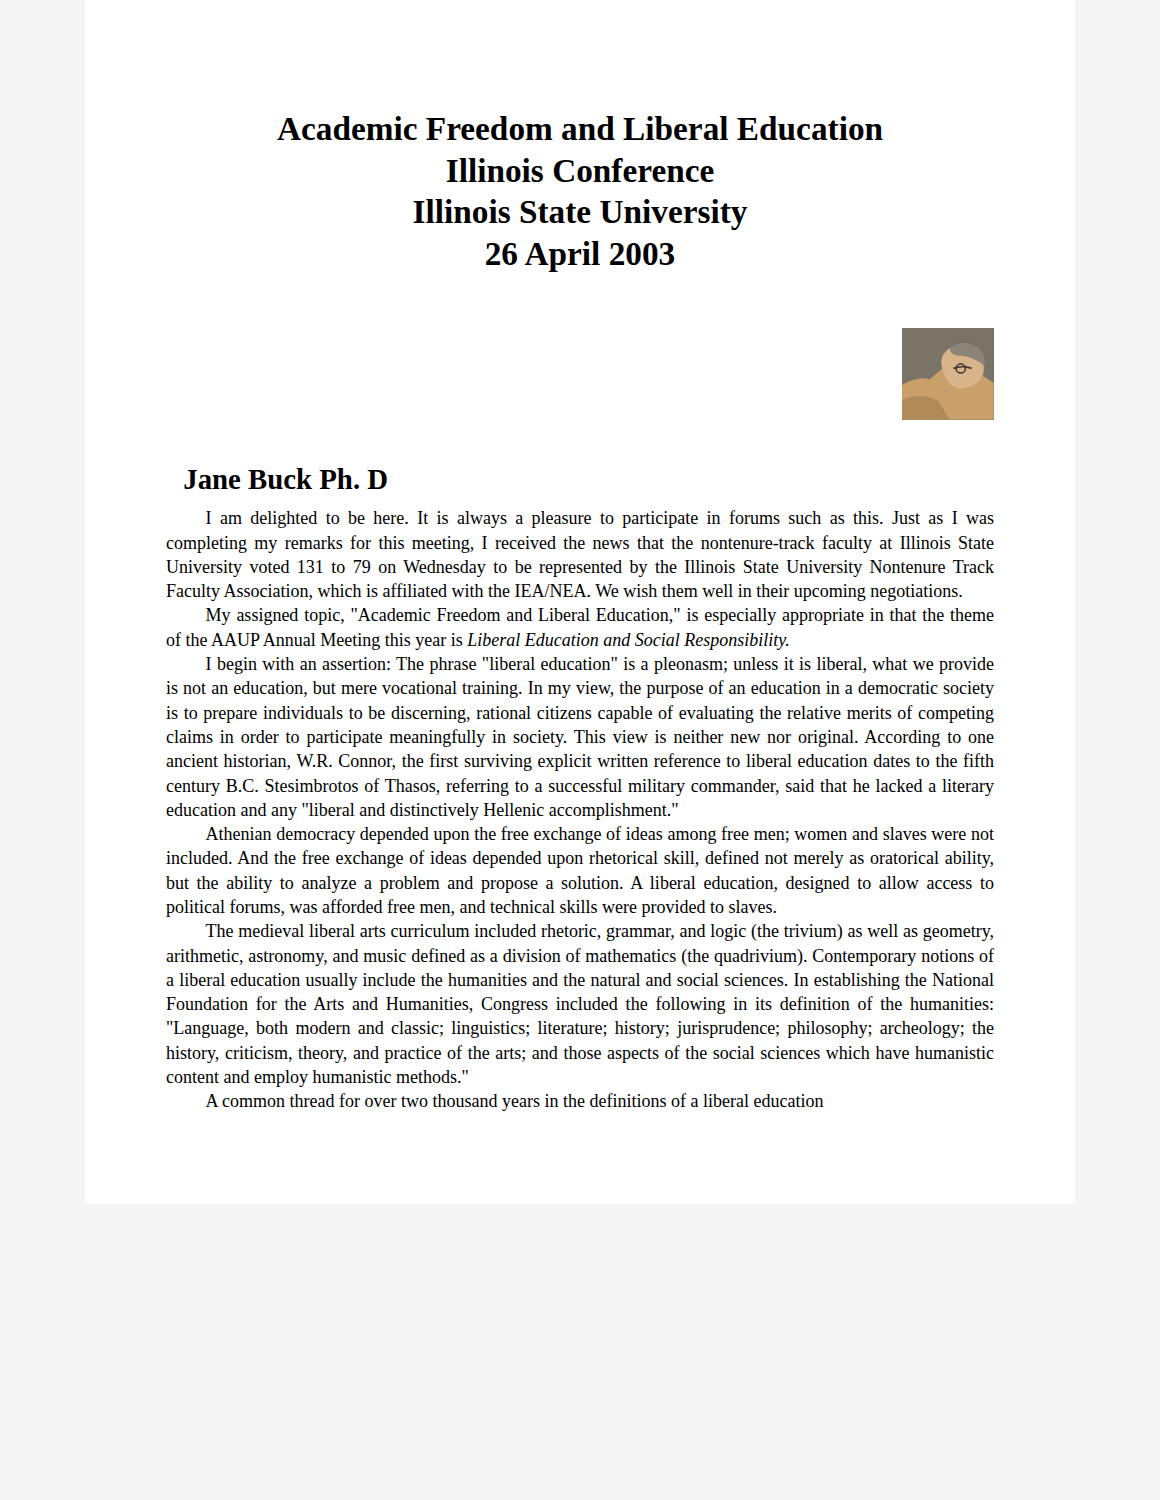Academic Freedom and Liberal Education
Illinois Conference
Illinois State University
26 April 2003
Jane Buck Ph. D
I am delighted to be here. It is always a pleasure to participate in forums such as this. Just as I was completing my remarks for this meeting, I received the news that the nontenure-track faculty at Illinois State University voted 131 to 79 on Wednesday to be represented by the Illinois State University Nontenure Track Faculty Association, which is affiliated with the IEA/NEA. We wish them well in their upcoming negotiations.
My assigned topic, "Academic Freedom and Liberal Education," is especially appropriate in that the theme of the AAUP Annual Meeting this year is Liberal Education and Social Responsibility.
I begin with an assertion: The phrase "liberal education" is a pleonasm; unless it is liberal, what we provide is not an education, but mere vocational training. In my view, the purpose of an education in a democratic society is to prepare individuals to be discerning, rational citizens capable of evaluating the relative merits of competing claims in order to participate meaningfully in society. This view is neither new nor original. According to one ancient historian, W.R. Connor, the first surviving explicit written reference to liberal education dates to the fifth century B.C. Stesimbrotos of Thasos, referring to a successful military commander, said that he lacked a literary education and any "liberal and distinctively Hellenic accomplishment."
Athenian democracy depended upon the free exchange of ideas among free men; women and slaves were not included. And the free exchange of ideas depended upon rhetorical skill, defined not merely as oratorical ability, but the ability to analyze a problem and propose a solution. A liberal education, designed to allow access to political forums, was afforded free men, and technical skills were provided to slaves.
The medieval liberal arts curriculum included rhetoric, grammar, and logic (the trivium) as well as geometry, arithmetic, astronomy, and music defined as a division of mathematics (the quadrivium). Contemporary notions of a liberal education usually include the humanities and the natural and social sciences. In establishing the National Foundation for the Arts and Humanities, Congress included the following in its definition of the humanities: "Language, both modern and classic; linguistics; literature; history; jurisprudence; philosophy; archeology; the history, criticism, theory, and practice of the arts; and those aspects of the social sciences which have humanistic content and employ humanistic methods."
A common thread for over two thousand years in the definitions of a liberal education